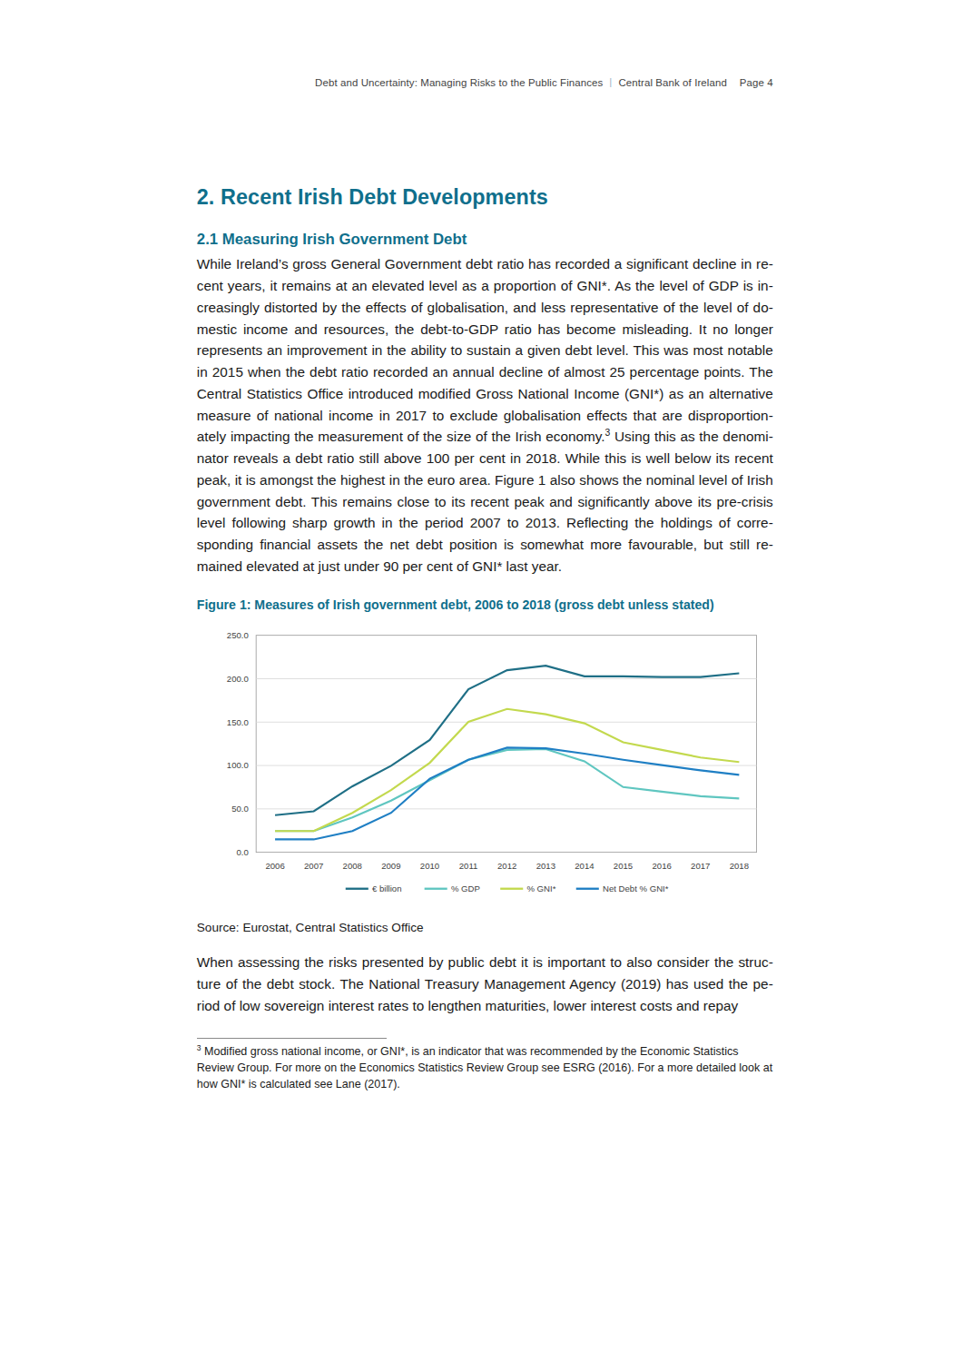Debt and Uncertainty: Managing Risks to the Public Finances|Central Bank of IrelandPage 4
2. Recent Irish Debt Developments
2.1 Measuring Irish Government Debt
While Ireland’s gross General Government debt ratio has recorded a significant decline in recent years, it remains at an elevated level as a proportion of GNI*. As the level of GDP is increasingly distorted by the effects of globalisation, and less representative of the level of domestic income and resources, the debt-to-GDP ratio has become misleading. It no longer represents an improvement in the ability to sustain a given debt level. This was most notable in 2015 when the debt ratio recorded an annual decline of almost 25 percentage points. The Central Statistics Office introduced modified Gross National Income (GNI*) as an alternative measure of national income in 2017 to exclude globalisation effects that are disproportionately impacting the measurement of the size of the Irish economy.3 Using this as the denominator reveals a debt ratio still above 100 per cent in 2018. While this is well below its recent peak, it is amongst the highest in the euro area. Figure 1 also shows the nominal level of Irish government debt. This remains close to its recent peak and significantly above its pre-crisis level following sharp growth in the period 2007 to 2013. Reflecting the holdings of corresponding financial assets the net debt position is somewhat more favourable, but still remained elevated at just under 90 per cent of GNI* last year.
Figure 1: Measures of Irish government debt, 2006 to 2018 (gross debt unless stated)
250.0 200.0 150.0 100.0 50.0 0.0 2006 2007 2008 2009 2010 2011 2012 2013 2014 2015 2016 2017 2018 € billion % GDP % GNI* Net Debt % GNI*
Source: Eurostat, Central Statistics Office
When assessing the risks presented by public debt it is important to also consider the structure of the debt stock. The National Treasury Management Agency (2019) has used the period of low sovereign interest rates to lengthen maturities, lower interest costs and repay
3 Modified gross national income, or GNI*, is an indicator that was recommended by the Economic Statistics Review Group. For more on the Economics Statistics Review Group see ESRG (2016). For a more detailed look at how GNI* is calculated see Lane (2017).